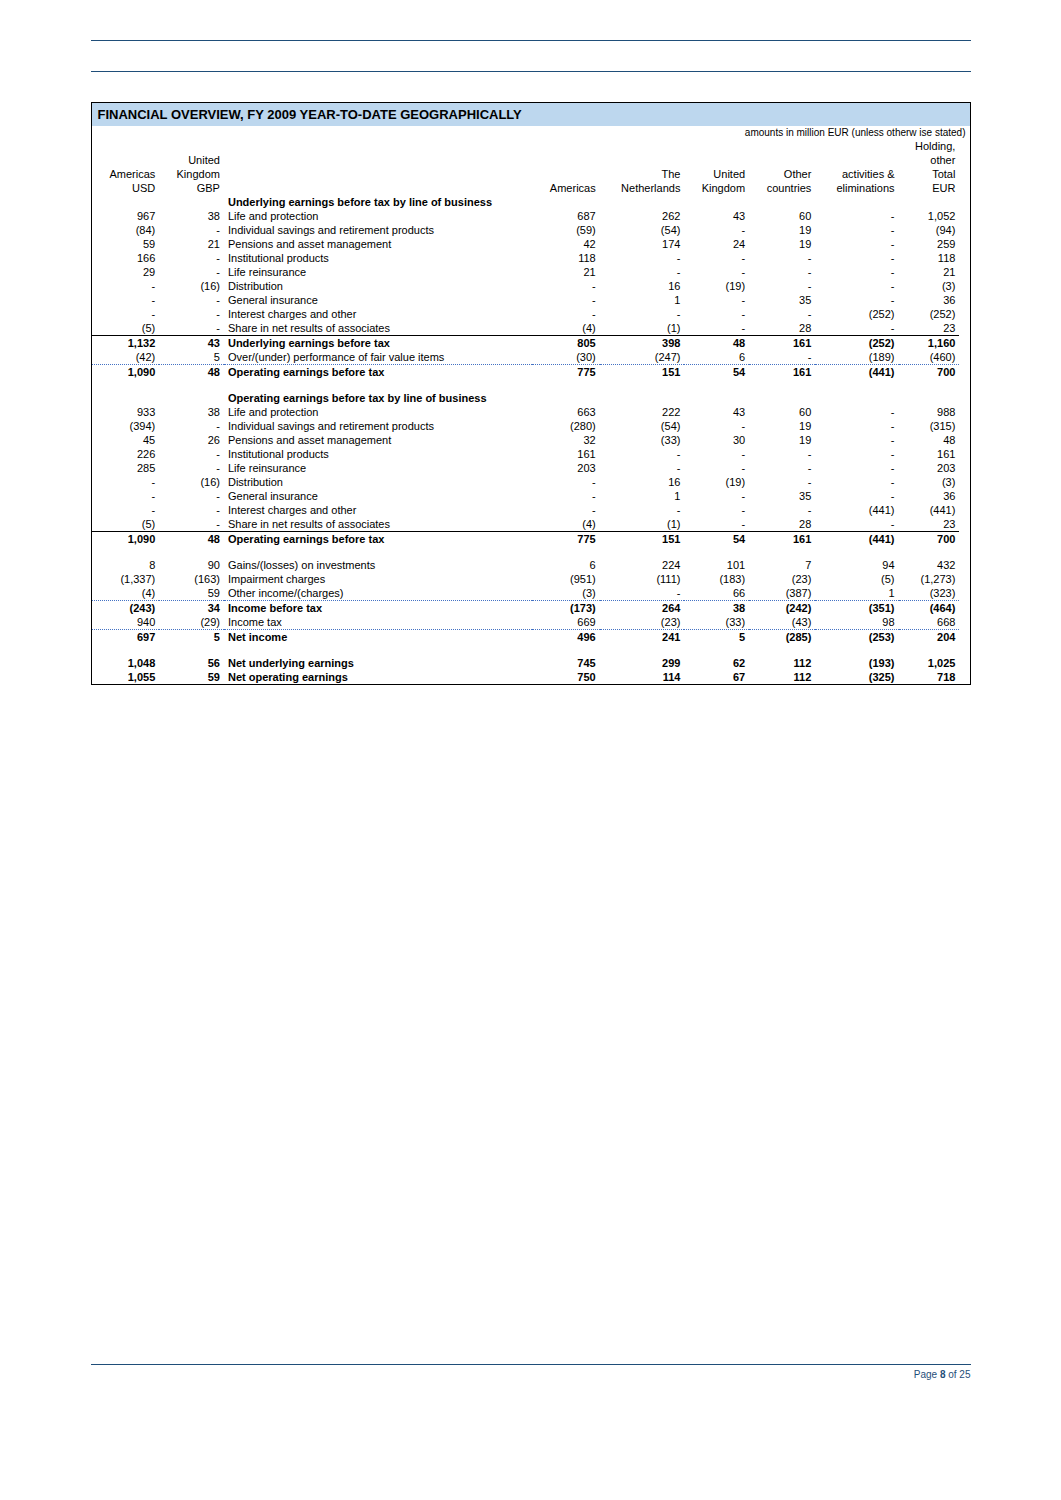FINANCIAL OVERVIEW, FY 2009 YEAR-TO-DATE GEOGRAPHICALLY
| | amounts in million EUR (unless otherw ise stated) |
| | | Holding, | |
| | United | | | | other | |
| Americas | Kingdom | | The | United | Other | activities & | Total |
| USD | GBP | | Americas | Netherlands | Kingdom | countries | eliminations | EUR |
| | | Underlying earnings before tax by line of business | | | | | | |
| 967 | 38 | Life and protection | 687 | 262 | 43 | 60 | - | 1,052 |
| (84) | - | Individual savings and retirement products | (59) | (54) | - | 19 | - | (94) |
| 59 | 21 | Pensions and asset management | 42 | 174 | 24 | 19 | - | 259 |
| 166 | - | Institutional products | 118 | - | - | - | - | 118 |
| 29 | - | Life reinsurance | 21 | - | - | - | - | 21 |
| - | (16) | Distribution | - | 16 | (19) | - | - | (3) |
| - | - | General insurance | - | 1 | - | 35 | - | 36 |
| - | - | Interest charges and other | - | - | - | - | (252) | (252) |
| (5) | - | Share in net results of associates | (4) | (1) | - | 28 | - | 23 |
| 1,132 | 43 | Underlying earnings before tax | 805 | 398 | 48 | 161 | (252) | 1,160 |
| (42) | 5 | Over/(under) performance of fair value items | (30) | (247) | 6 | - | (189) | (460) |
| 1,090 | 48 | Operating earnings before tax | 775 | 151 | 54 | 161 | (441) | 700 |
| | | Operating earnings before tax by line of business | | | | | | |
| 933 | 38 | Life and protection | 663 | 222 | 43 | 60 | - | 988 |
| (394) | - | Individual savings and retirement products | (280) | (54) | - | 19 | - | (315) |
| 45 | 26 | Pensions and asset management | 32 | (33) | 30 | 19 | - | 48 |
| 226 | - | Institutional products | 161 | - | - | - | - | 161 |
| 285 | - | Life reinsurance | 203 | - | - | - | - | 203 |
| - | (16) | Distribution | - | 16 | (19) | - | - | (3) |
| - | - | General insurance | - | 1 | - | 35 | - | 36 |
| - | - | Interest charges and other | - | - | - | - | (441) | (441) |
| (5) | - | Share in net results of associates | (4) | (1) | - | 28 | - | 23 |
| 1,090 | 48 | Operating earnings before tax | 775 | 151 | 54 | 161 | (441) | 700 |
| 8 | 90 | Gains/(losses) on investments | 6 | 224 | 101 | 7 | 94 | 432 |
| (1,337) | (163) | Impairment charges | (951) | (111) | (183) | (23) | (5) | (1,273) |
| (4) | 59 | Other income/(charges) | (3) | - | 66 | (387) | 1 | (323) |
| (243) | 34 | Income before tax | (173) | 264 | 38 | (242) | (351) | (464) |
| 940 | (29) | Income tax | 669 | (23) | (33) | (43) | 98 | 668 |
| 697 | 5 | Net income | 496 | 241 | 5 | (285) | (253) | 204 |
| 1,048 | 56 | Net underlying earnings | 745 | 299 | 62 | 112 | (193) | 1,025 |
| 1,055 | 59 | Net operating earnings | 750 | 114 | 67 | 112 | (325) | 718 |
Page 8 of 25